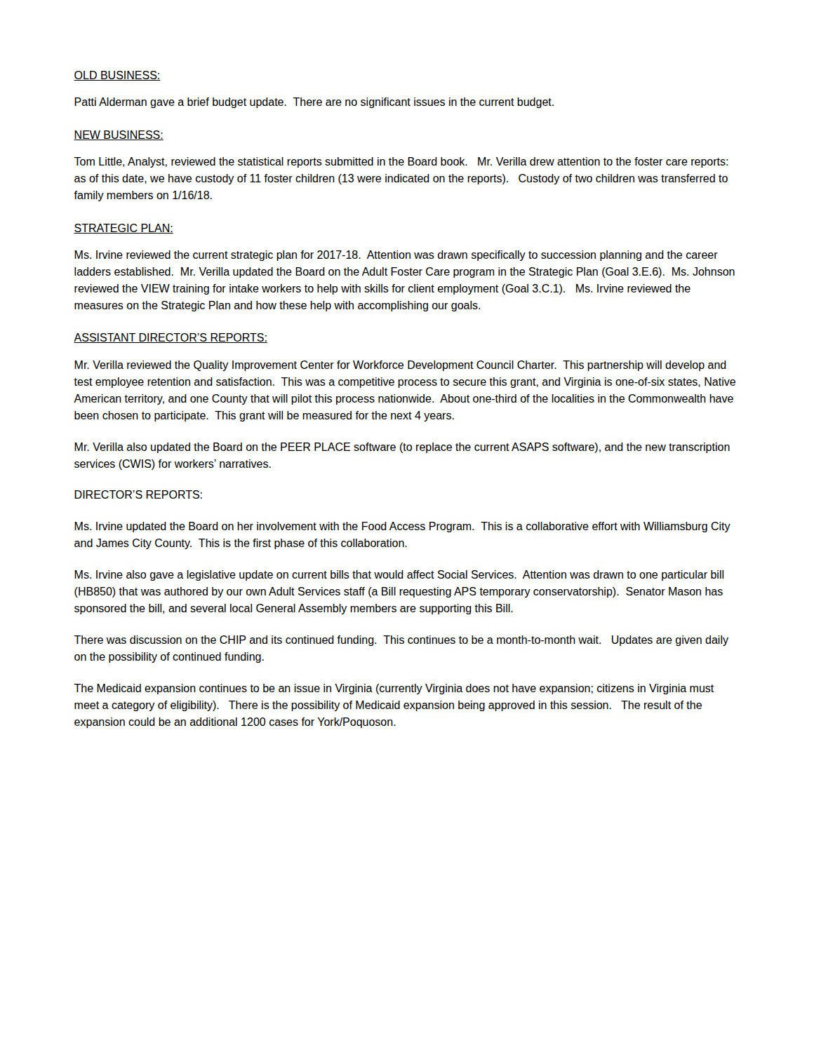OLD BUSINESS:
Patti Alderman gave a brief budget update. There are no significant issues in the current budget.
NEW BUSINESS:
Tom Little, Analyst, reviewed the statistical reports submitted in the Board book. Mr. Verilla drew attention to the foster care reports: as of this date, we have custody of 11 foster children (13 were indicated on the reports). Custody of two children was transferred to family members on 1/16/18.
STRATEGIC PLAN:
Ms. Irvine reviewed the current strategic plan for 2017-18. Attention was drawn specifically to succession planning and the career ladders established. Mr. Verilla updated the Board on the Adult Foster Care program in the Strategic Plan (Goal 3.E.6). Ms. Johnson reviewed the VIEW training for intake workers to help with skills for client employment (Goal 3.C.1). Ms. Irvine reviewed the measures on the Strategic Plan and how these help with accomplishing our goals.
ASSISTANT DIRECTOR’S REPORTS:
Mr. Verilla reviewed the Quality Improvement Center for Workforce Development Council Charter. This partnership will develop and test employee retention and satisfaction. This was a competitive process to secure this grant, and Virginia is one-of-six states, Native American territory, and one County that will pilot this process nationwide. About one-third of the localities in the Commonwealth have been chosen to participate. This grant will be measured for the next 4 years.
Mr. Verilla also updated the Board on the PEER PLACE software (to replace the current ASAPS software), and the new transcription services (CWIS) for workers’ narratives.
DIRECTOR’S REPORTS:
Ms. Irvine updated the Board on her involvement with the Food Access Program. This is a collaborative effort with Williamsburg City and James City County. This is the first phase of this collaboration.
Ms. Irvine also gave a legislative update on current bills that would affect Social Services. Attention was drawn to one particular bill (HB850) that was authored by our own Adult Services staff (a Bill requesting APS temporary conservatorship). Senator Mason has sponsored the bill, and several local General Assembly members are supporting this Bill.
There was discussion on the CHIP and its continued funding. This continues to be a month-to-month wait. Updates are given daily on the possibility of continued funding.
The Medicaid expansion continues to be an issue in Virginia (currently Virginia does not have expansion; citizens in Virginia must meet a category of eligibility). There is the possibility of Medicaid expansion being approved in this session. The result of the expansion could be an additional 1200 cases for York/Poquoson.